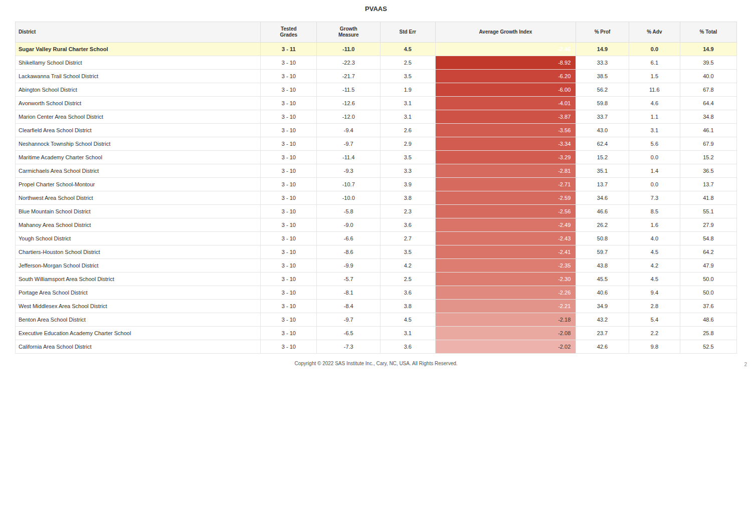PVAAS
| District | Tested Grades | Growth Measure | Std Err | Average Growth Index | % Prof | % Adv | % Total |
| --- | --- | --- | --- | --- | --- | --- | --- |
| Sugar Valley Rural Charter School | 3 - 11 | -11.0 | 4.5 | -2.46 | 14.9 | 0.0 | 14.9 |
| Shikellamy School District | 3 - 10 | -22.3 | 2.5 | -8.92 | 33.3 | 6.1 | 39.5 |
| Lackawanna Trail School District | 3 - 10 | -21.7 | 3.5 | -6.20 | 38.5 | 1.5 | 40.0 |
| Abington School District | 3 - 10 | -11.5 | 1.9 | -6.00 | 56.2 | 11.6 | 67.8 |
| Avonworth School District | 3 - 10 | -12.6 | 3.1 | -4.01 | 59.8 | 4.6 | 64.4 |
| Marion Center Area School District | 3 - 10 | -12.0 | 3.1 | -3.87 | 33.7 | 1.1 | 34.8 |
| Clearfield Area School District | 3 - 10 | -9.4 | 2.6 | -3.56 | 43.0 | 3.1 | 46.1 |
| Neshannock Township School District | 3 - 10 | -9.7 | 2.9 | -3.34 | 62.4 | 5.6 | 67.9 |
| Maritime Academy Charter School | 3 - 10 | -11.4 | 3.5 | -3.29 | 15.2 | 0.0 | 15.2 |
| Carmichaels Area School District | 3 - 10 | -9.3 | 3.3 | -2.81 | 35.1 | 1.4 | 36.5 |
| Propel Charter School-Montour | 3 - 10 | -10.7 | 3.9 | -2.71 | 13.7 | 0.0 | 13.7 |
| Northwest Area School District | 3 - 10 | -10.0 | 3.8 | -2.59 | 34.6 | 7.3 | 41.8 |
| Blue Mountain School District | 3 - 10 | -5.8 | 2.3 | -2.56 | 46.6 | 8.5 | 55.1 |
| Mahanoy Area School District | 3 - 10 | -9.0 | 3.6 | -2.49 | 26.2 | 1.6 | 27.9 |
| Yough School District | 3 - 10 | -6.6 | 2.7 | -2.43 | 50.8 | 4.0 | 54.8 |
| Chartiers-Houston School District | 3 - 10 | -8.6 | 3.5 | -2.41 | 59.7 | 4.5 | 64.2 |
| Jefferson-Morgan School District | 3 - 10 | -9.9 | 4.2 | -2.35 | 43.8 | 4.2 | 47.9 |
| South Williamsport Area School District | 3 - 10 | -5.7 | 2.5 | -2.30 | 45.5 | 4.5 | 50.0 |
| Portage Area School District | 3 - 10 | -8.1 | 3.6 | -2.26 | 40.6 | 9.4 | 50.0 |
| West Middlesex Area School District | 3 - 10 | -8.4 | 3.8 | -2.21 | 34.9 | 2.8 | 37.6 |
| Benton Area School District | 3 - 10 | -9.7 | 4.5 | -2.18 | 43.2 | 5.4 | 48.6 |
| Executive Education Academy Charter School | 3 - 10 | -6.5 | 3.1 | -2.08 | 23.7 | 2.2 | 25.8 |
| California Area School District | 3 - 10 | -7.3 | 3.6 | -2.02 | 42.6 | 9.8 | 52.5 |
Copyright © 2022 SAS Institute Inc., Cary, NC, USA. All Rights Reserved. 2